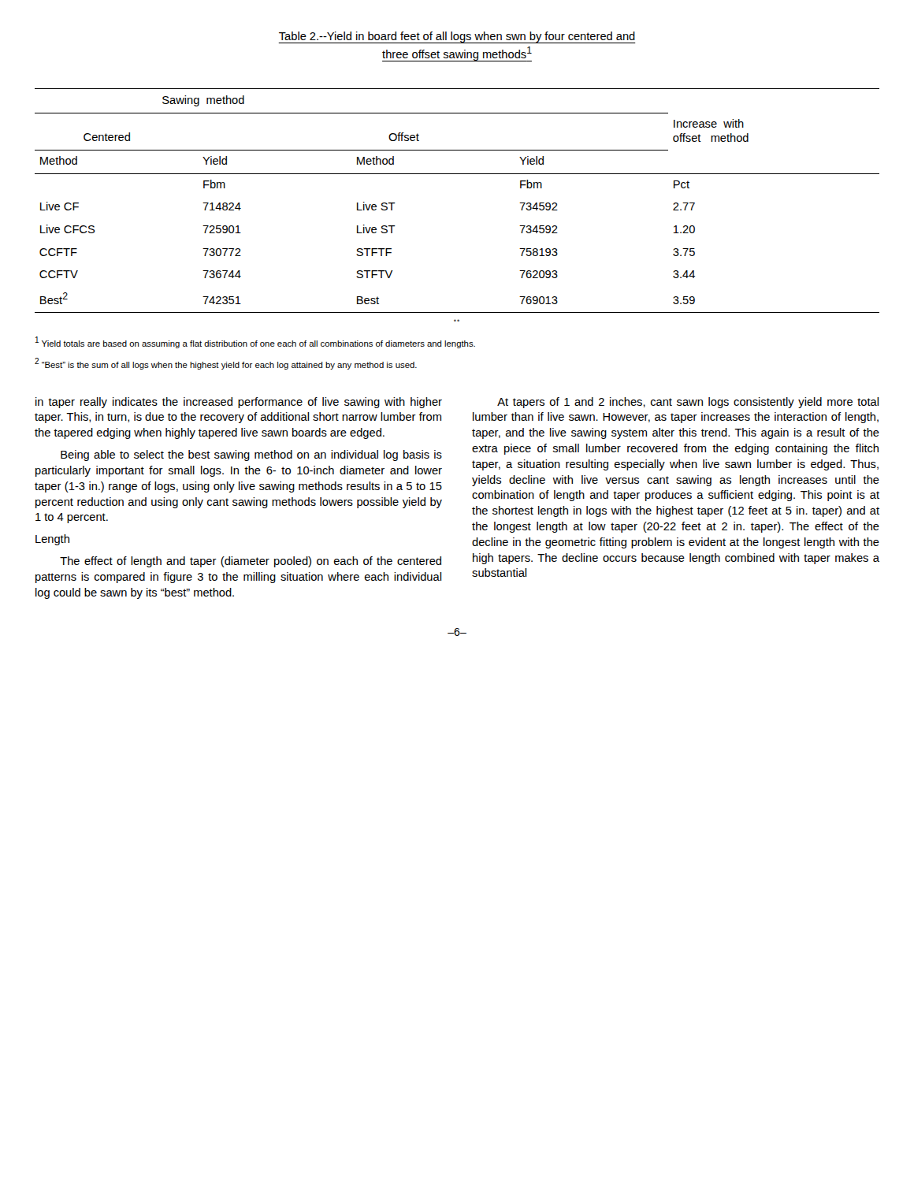Table 2.--Yield in board feet of all logs when swn by four centered and three offset sawing methods1
| Sawing method | |
| Centered | Offset | Increase with offset method |
| Method | Yield | Method | Yield | |
| | Fbm | | Fbm | Pct |
| Live CF | 714824 | Live ST | 734592 | 2.77 |
| Live CFCS | 725901 | Live ST | 734592 | 1.20 |
| CCFTF | 730772 | STFTF | 758193 | 3.75 |
| CCFTV | 736744 | STFTV | 762093 | 3.44 |
| Best 2 | 742351 | Best | 769013 | 3.59 |
••
1 Yield totals are based on assuming a flat distribution of one each of all combinations of diameters and lengths.
2 “Best” is the sum of all logs when the highest yield for each log attained by any method is used.
in taper really indicates the increased performance of live sawing with higher taper. This, in turn, is due to the recovery of additional short narrow lumber from the tapered edging when highly tapered live sawn boards are edged.
Being able to select the best sawing method on an individual log basis is particularly important for small logs. In the 6- to 10-inch diameter and lower taper (1-3 in.) range of logs, using only live sawing methods results in a 5 to 15 percent reduction and using only cant sawing methods lowers possible yield by 1 to 4 percent.
Length
The effect of length and taper (diameter pooled) on each of the centered patterns is compared in figure 3 to the milling situation where each individual log could be sawn by its “best” method.
At tapers of 1 and 2 inches, cant sawn logs consistently yield more total lumber than if live sawn. However, as taper increases the interaction of length, taper, and the live sawing system alter this trend. This again is a result of the extra piece of small lumber recovered from the edging containing the flitch taper, a situation resulting especially when live sawn lumber is edged. Thus, yields decline with live versus cant sawing as length increases until the combination of length and taper produces a sufficient edging. This point is at the shortest length in logs with the highest taper (12 feet at 5 in. taper) and at the longest length at low taper (20-22 feet at 2 in. taper). The effect of the decline in the geometric fitting problem is evident at the longest length with the high tapers. The decline occurs because length combined with taper makes a substantial
–6–